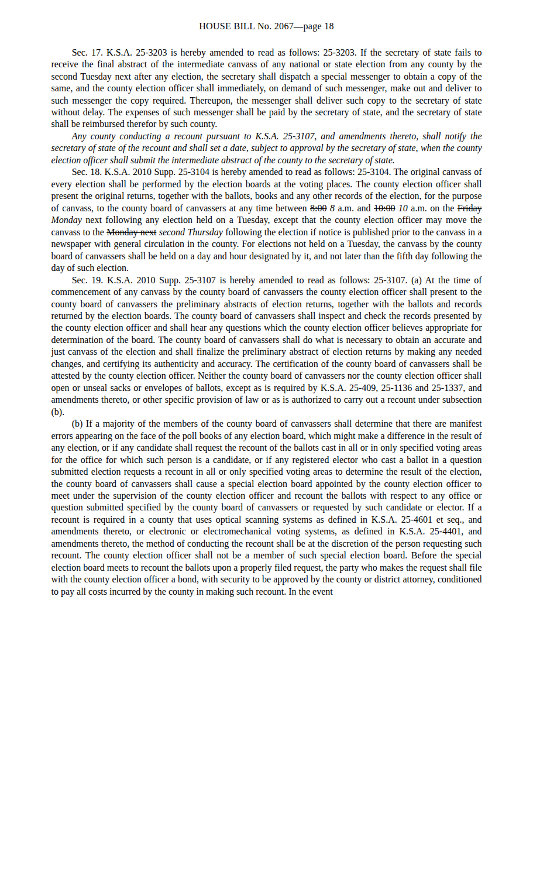HOUSE BILL No. 2067—page 18
Sec. 17. K.S.A. 25-3203 is hereby amended to read as follows: 25-3203. If the secretary of state fails to receive the final abstract of the intermediate canvass of any national or state election from any county by the second Tuesday next after any election, the secretary shall dispatch a special messenger to obtain a copy of the same, and the county election officer shall immediately, on demand of such messenger, make out and deliver to such messenger the copy required. Thereupon, the messenger shall deliver such copy to the secretary of state without delay. The expenses of such messenger shall be paid by the secretary of state, and the secretary of state shall be reimbursed therefor by such county.
Any county conducting a recount pursuant to K.S.A. 25-3107, and amendments thereto, shall notify the secretary of state of the recount and shall set a date, subject to approval by the secretary of state, when the county election officer shall submit the intermediate abstract of the county to the secretary of state.
Sec. 18. K.S.A. 2010 Supp. 25-3104 is hereby amended to read as follows: 25-3104. The original canvass of every election shall be performed by the election boards at the voting places. The county election officer shall present the original returns, together with the ballots, books and any other records of the election, for the purpose of canvass, to the county board of canvassers at any time between 8:00 8 a.m. and 10:00 10 a.m. on the Friday Monday next following any election held on a Tuesday, except that the county election officer may move the canvass to the Monday next second Thursday following the election if notice is published prior to the canvass in a newspaper with general circulation in the county. For elections not held on a Tuesday, the canvass by the county board of canvassers shall be held on a day and hour designated by it, and not later than the fifth day following the day of such election.
Sec. 19. K.S.A. 2010 Supp. 25-3107 is hereby amended to read as follows: 25-3107. (a) At the time of commencement of any canvass by the county board of canvassers the county election officer shall present to the county board of canvassers the preliminary abstracts of election returns, together with the ballots and records returned by the election boards. The county board of canvassers shall inspect and check the records presented by the county election officer and shall hear any questions which the county election officer believes appropriate for determination of the board. The county board of canvassers shall do what is necessary to obtain an accurate and just canvass of the election and shall finalize the preliminary abstract of election returns by making any needed changes, and certifying its authenticity and accuracy. The certification of the county board of canvassers shall be attested by the county election officer. Neither the county board of canvassers nor the county election officer shall open or unseal sacks or envelopes of ballots, except as is required by K.S.A. 25-409, 25-1136 and 25-1337, and amendments thereto, or other specific provision of law or as is authorized to carry out a recount under subsection (b).
(b) If a majority of the members of the county board of canvassers shall determine that there are manifest errors appearing on the face of the poll books of any election board, which might make a difference in the result of any election, or if any candidate shall request the recount of the ballots cast in all or in only specified voting areas for the office for which such person is a candidate, or if any registered elector who cast a ballot in a question submitted election requests a recount in all or only specified voting areas to determine the result of the election, the county board of canvassers shall cause a special election board appointed by the county election officer to meet under the supervision of the county election officer and recount the ballots with respect to any office or question submitted specified by the county board of canvassers or requested by such candidate or elector. If a recount is required in a county that uses optical scanning systems as defined in K.S.A. 25-4601 et seq., and amendments thereto, or electronic or electromechanical voting systems, as defined in K.S.A. 25-4401, and amendments thereto, the method of conducting the recount shall be at the discretion of the person requesting such recount. The county election officer shall not be a member of such special election board. Before the special election board meets to recount the ballots upon a properly filed request, the party who makes the request shall file with the county election officer a bond, with security to be approved by the county or district attorney, conditioned to pay all costs incurred by the county in making such recount. In the event